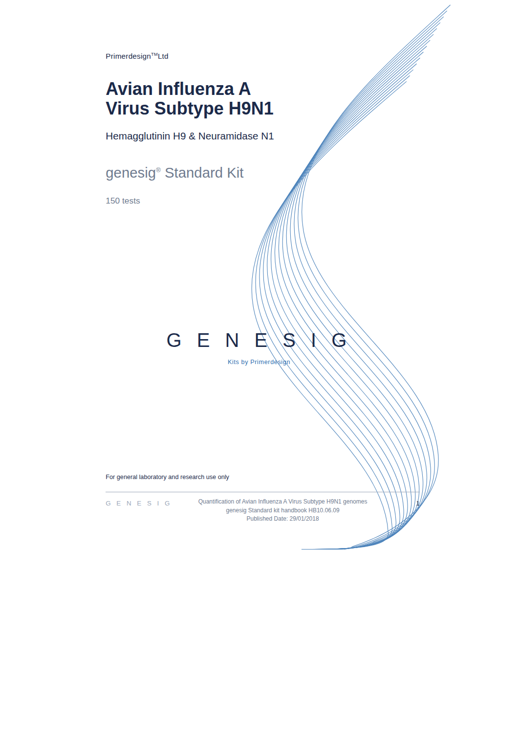PrimerdesignTMLtd
Avian Influenza A Virus Subtype H9N1
Hemagglutinin H9 & Neuramidase N1
genesig® Standard Kit
150 tests
G E N E S I G
Kits by Primerdesign
For general laboratory and research use only
G E N E S I G
Quantification of Avian Influenza A Virus Subtype H9N1 genomes
genesig Standard kit handbook HB10.06.09
Published Date: 29/01/2018
1